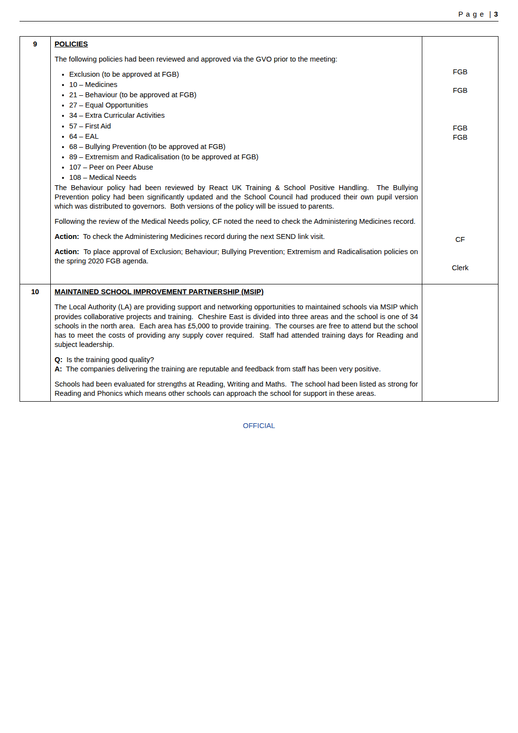P a g e | 3
| 9 | POLICIES The following policies had been reviewed and approved via the GVO prior to the meeting: Exclusion (to be approved at FGB) 10 – Medicines 21 – Behaviour (to be approved at FGB) 27 – Equal Opportunities 34 – Extra Curricular Activities 57 – First Aid 64 – EAL 68 – Bullying Prevention (to be approved at FGB) 89 – Extremism and Radicalisation (to be approved at FGB) 107 – Peer on Peer Abuse 108 – Medical Needs The Behaviour policy had been reviewed by React UK Training & School Positive Handling. The Bullying Prevention policy had been significantly updated and the School Council had produced their own pupil version which was distributed to governors. Both versions of the policy will be issued to parents. Following the review of the Medical Needs policy, CF noted the need to check the Administering Medicines record. Action: To check the Administering Medicines record during the next SEND link visit. Action: To place approval of Exclusion; Behaviour; Bullying Prevention; Extremism and Radicalisation policies on the spring 2020 FGB agenda. | FGB FGB FGB FGB CF Clerk |
| 10 | MAINTAINED SCHOOL IMPROVEMENT PARTNERSHIP (MSIP) The Local Authority (LA) are providing support and networking opportunities to maintained schools via MSIP which provides collaborative projects and training. Cheshire East is divided into three areas and the school is one of 34 schools in the north area. Each area has £5,000 to provide training. The courses are free to attend but the school has to meet the costs of providing any supply cover required. Staff had attended training days for Reading and subject leadership. Q: Is the training good quality? A: The companies delivering the training are reputable and feedback from staff has been very positive. Schools had been evaluated for strengths at Reading, Writing and Maths. The school had been listed as strong for Reading and Phonics which means other schools can approach the school for support in these areas. | |
OFFICIAL